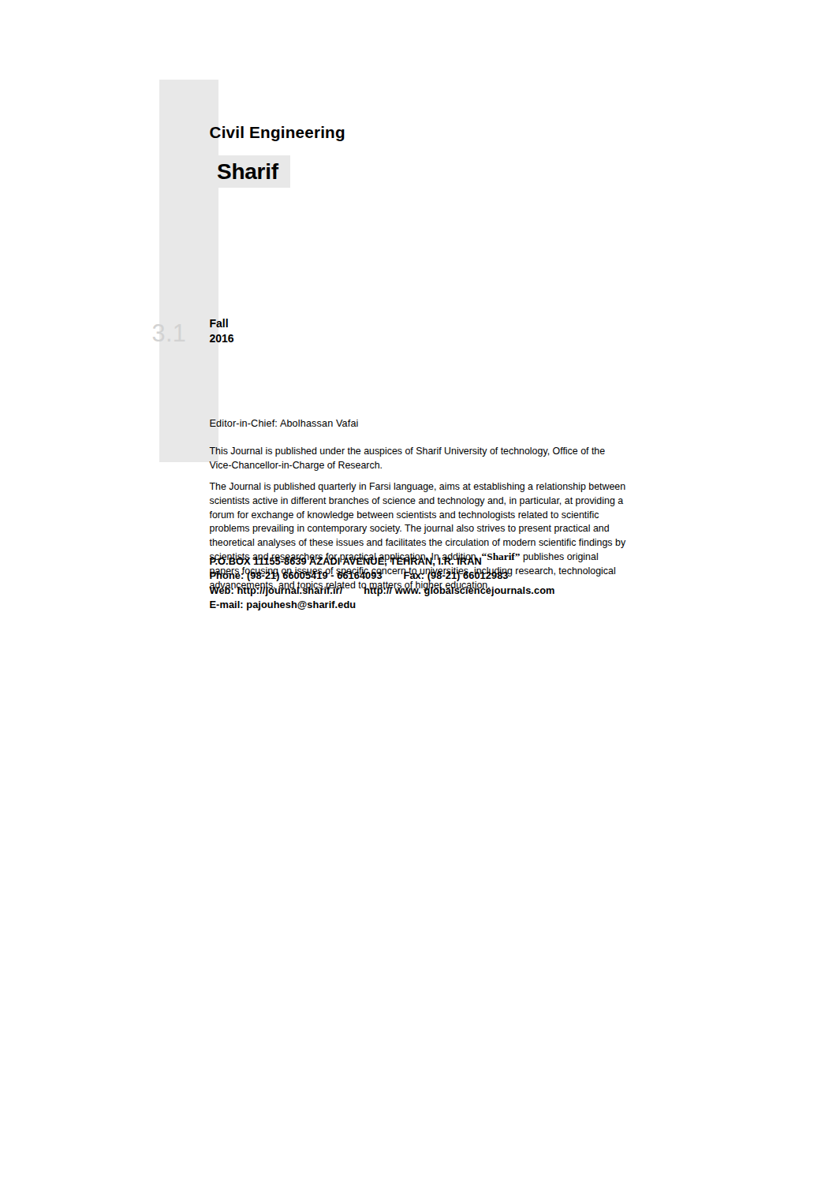3.1
Civil Engineering
Sharif
Fall
2016
Editor-in-Chief: Abolhassan Vafai
This Journal is published under the auspices of Sharif University of technology, Office of the Vice-Chancellor-in-Charge of Research.
The Journal is published quarterly in Farsi language, aims at establishing a relationship between scientists active in different branches of science and technology and, in particular, at providing a forum for exchange of knowledge between scientists and technologists related to scientific problems prevailing in contemporary society. The journal also strives to present practical and theoretical analyses of these issues and facilitates the circulation of modern scientific findings by scientists and researchers for practical application. In addition, “Sharif” publishes original papers focusing on issues of specific concern to universities, including research, technological advancements, and topics related to matters of higher education.
P.O.BOX 11155-8639 AZADI AVENUE, TEHRAN, I.R. IRAN
Phone: (98-21) 66005419 - 66164093 Fax: (98-21) 66012983
Web: http://journal.sharif.ir/ http:// www. globalsciencejournals.com
E-mail: pajouhesh@sharif.edu